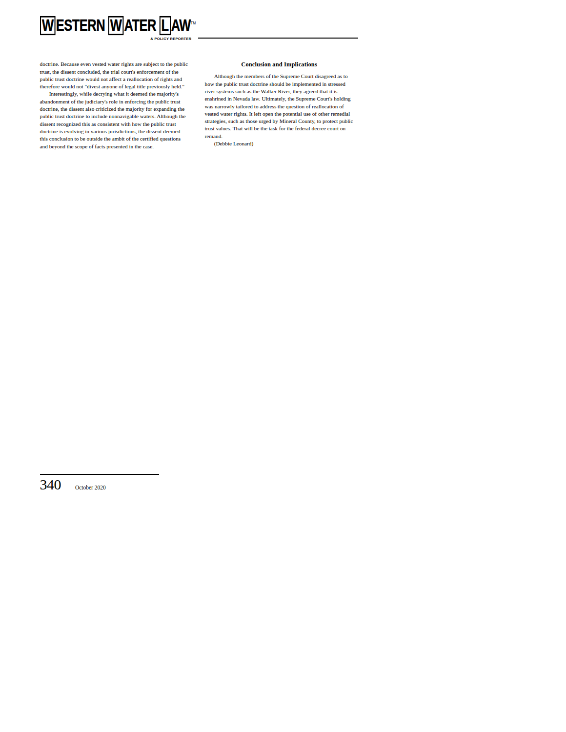WESTERN WATER LAWTM
& POLICY REPORTER
doctrine. Because even vested water rights are subject to the public trust, the dissent concluded, the trial court's enforcement of the public trust doctrine would not affect a reallocation of rights and therefore would not "divest anyone of legal title previously held."
Interestingly, while decrying what it deemed the majority's abandonment of the judiciary's role in enforcing the public trust doctrine, the dissent also criticized the majority for expanding the public trust doctrine to include nonnavigable waters. Although the dissent recognized this as consistent with how the public trust doctrine is evolving in various jurisdictions, the dissent deemed this conclusion to be outside the ambit of the certified questions and beyond the scope of facts presented in the case.
Conclusion and Implications
Although the members of the Supreme Court disagreed as to how the public trust doctrine should be implemented in stressed river systems such as the Walker River, they agreed that it is enshrined in Nevada law. Ultimately, the Supreme Court's holding was narrowly tailored to address the question of reallocation of vested water rights. It left open the potential use of other remedial strategies, such as those urged by Mineral County, to protect public trust values. That will be the task for the federal decree court on remand.
(Debbie Leonard)
340 October 2020